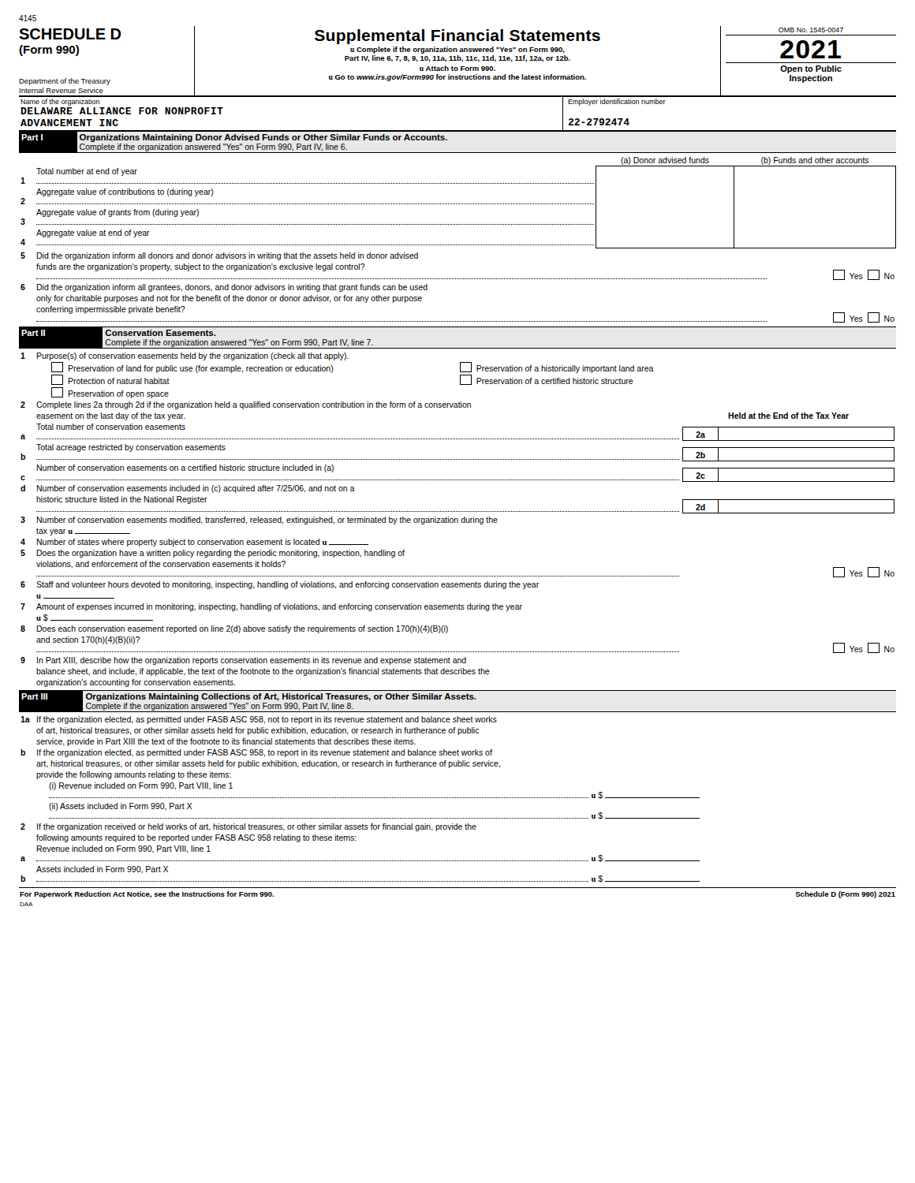4145
| SCHEDULE D (Form 990) Department of the Treasury Internal Revenue Service | Supplemental Financial Statements u Complete if the organization answered "Yes" on Form 990, Part IV, line 6, 7, 8, 9, 10, 11a, 11b, 11c, 11d, 11e, 11f, 12a, or 12b. u Attach to Form 990. u Go to www.irs.gov/Form990 for instructions and the latest information. | OMB No. 1545-0047 2021 Open to Public Inspection |
| Name of the organization DELAWARE ALLIANCE FOR NONPROFIT ADVANCEMENT INC | Employer identification number 22-2792474 |
| Part I | Organizations Maintaining Donor Advised Funds or Other Similar Funds or Accounts. Complete if the organization answered "Yes" on Form 990, Part IV, line 6. |
| | | (a) Donor advised funds | (b) Funds and other accounts |
| 1 | Total number at end of year | | |
| 2 | Aggregate value of contributions to (during year) | | |
| 3 | Aggregate value of grants from (during year) | | |
| 4 | Aggregate value at end of year | | |
| 5 | Did the organization inform all donors and donor advisors in writing that the assets held in donor advised | |
| | funds are the organization's property, subject to the organization's exclusive legal control? | Yes No |
| 6 | Did the organization inform all grantees, donors, and donor advisors in writing that grant funds can be used |
| | only for charitable purposes and not for the benefit of the donor or donor advisor, or for any other purpose |
| | conferring impermissible private benefit? | Yes No |
| Part II | Conservation Easements. Complete if the organization answered "Yes" on Form 990, Part IV, line 7. |
| 1 | Purpose(s) of conservation easements held by the organization (check all that apply). |
| | Preservation of land for public use (for example, recreation or education) | Preservation of a historically important land area |
| | Protection of natural habitat | Preservation of a certified historic structure |
| | Preservation of open space | |
| 2 | Complete lines 2a through 2d if the organization held a qualified conservation contribution in the form of a conservation |
| | easement on the last day of the tax year. | Held at the End of the Tax Year |
| a | Total number of conservation easements | / 2a / / |
| b | Total acreage restricted by conservation easements | / 2b / / |
| c | Number of conservation easements on a certified historic structure included in (a) | / 2c / / |
| d | Number of conservation easements included in (c) acquired after 7/25/06, and not on a |
| | historic structure listed in the National Register | / 2d / / |
| 3 | Number of conservation easements modified, transferred, released, extinguished, or terminated by the organization during the |
| | tax year u |
| 4 | Number of states where property subject to conservation easement is located u |
| 5 | Does the organization have a written policy regarding the periodic monitoring, inspection, handling of |
| | violations, and enforcement of the conservation easements it holds? | Yes No |
| 6 | Staff and volunteer hours devoted to monitoring, inspecting, handling of violations, and enforcing conservation easements during the year |
| | u |
| 7 | Amount of expenses incurred in monitoring, inspecting, handling of violations, and enforcing conservation easements during the year |
| | u $ |
| 8 | Does each conservation easement reported on line 2(d) above satisfy the requirements of section 170(h)(4)(B)(i) |
| | and section 170(h)(4)(B)(ii)? | Yes No |
| 9 | In Part XIII, describe how the organization reports conservation easements in its revenue and expense statement and |
| | balance sheet, and include, if applicable, the text of the footnote to the organization's financial statements that describes the |
| | organization's accounting for conservation easements. |
| Part III | Organizations Maintaining Collections of Art, Historical Treasures, or Other Similar Assets. Complete if the organization answered "Yes" on Form 990, Part IV, line 8. |
| 1a | If the organization elected, as permitted under FASB ASC 958, not to report in its revenue statement and balance sheet works |
| | of art, historical treasures, or other similar assets held for public exhibition, education, or research in furtherance of public |
| | service, provide in Part XIII the text of the footnote to its financial statements that describes these items. |
| b | If the organization elected, as permitted under FASB ASC 958, to report in its revenue statement and balance sheet works of |
| | art, historical treasures, or other similar assets held for public exhibition, education, or research in furtherance of public service, |
| | provide the following amounts relating to these items: |
| | (i) Revenue included on Form 990, Part VIII, line 1 | u $ |
| | (ii) Assets included in Form 990, Part X | u $ |
| 2 | If the organization received or held works of art, historical treasures, or other similar assets for financial gain, provide the |
| | following amounts required to be reported under FASB ASC 958 relating to these items: |
| a | Revenue included on Form 990, Part VIII, line 1 | u $ |
| b | Assets included in Form 990, Part X | u $ |
| For Paperwork Reduction Act Notice, see the Instructions for Form 990. | Schedule D (Form 990) 2021 |
| DAA | |